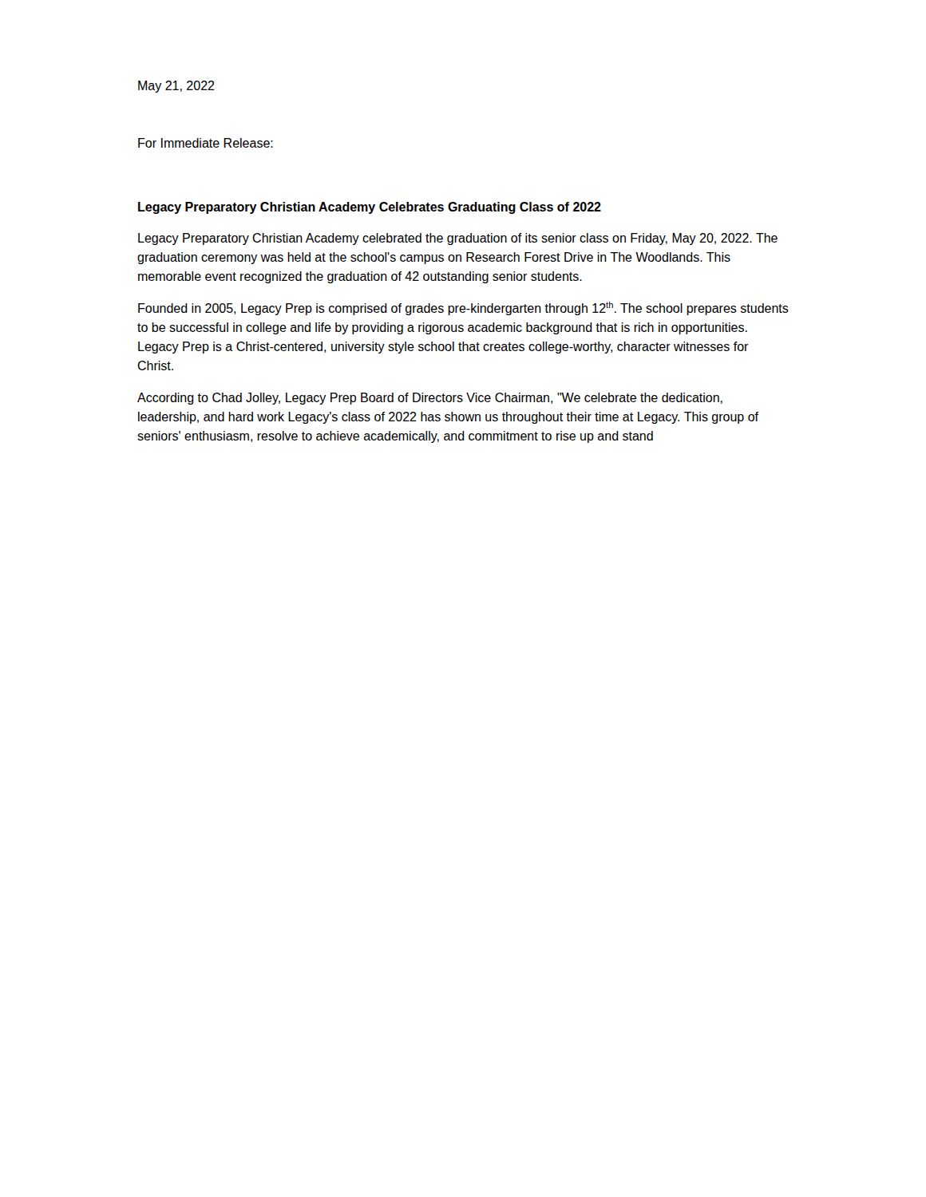May 21, 2022
For Immediate Release:
Legacy Preparatory Christian Academy Celebrates Graduating Class of 2022
Legacy Preparatory Christian Academy celebrated the graduation of its senior class on Friday, May 20, 2022. The graduation ceremony was held at the school's campus on Research Forest Drive in The Woodlands. This memorable event recognized the graduation of 42 outstanding senior students.
Founded in 2005, Legacy Prep is comprised of grades pre-kindergarten through 12th. The school prepares students to be successful in college and life by providing a rigorous academic background that is rich in opportunities. Legacy Prep is a Christ-centered, university style school that creates college-worthy, character witnesses for Christ.
According to Chad Jolley, Legacy Prep Board of Directors Vice Chairman, "We celebrate the dedication, leadership, and hard work Legacy's class of 2022 has shown us throughout their time at Legacy. This group of seniors' enthusiasm, resolve to achieve academically, and commitment to rise up and stand